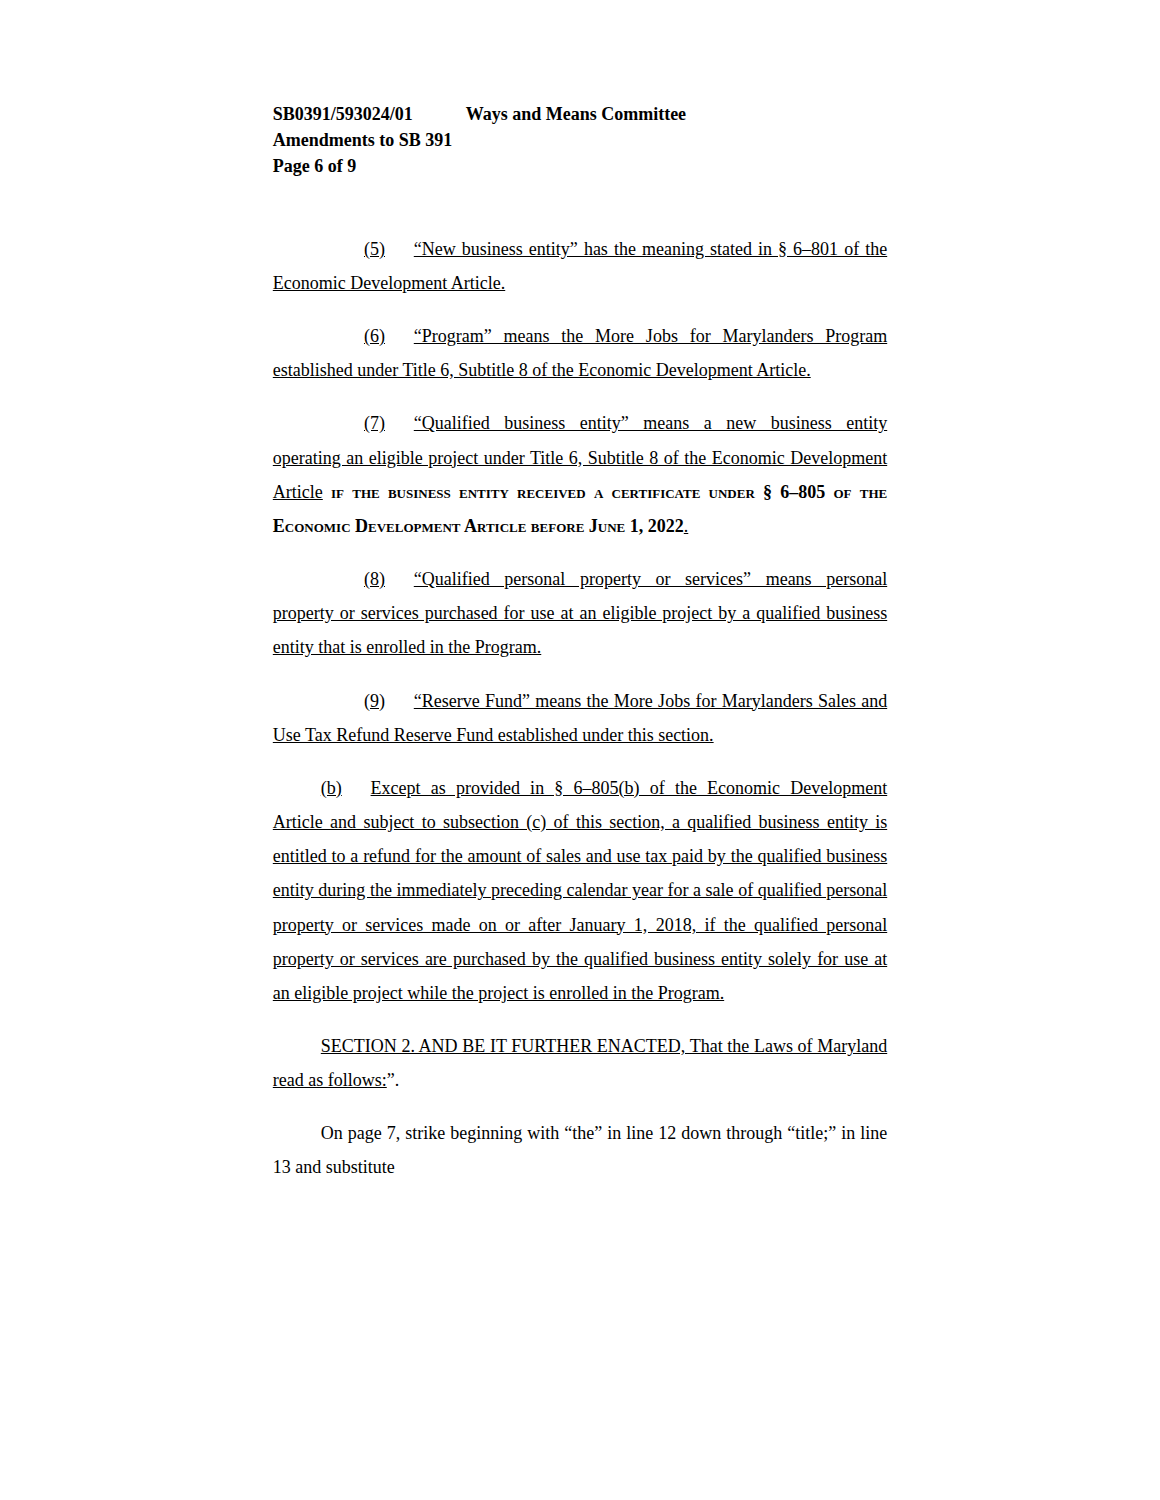SB0391/593024/01 Ways and Means Committee
Amendments to SB 391
Page 6 of 9
(5) “New business entity” has the meaning stated in § 6–801 of the Economic Development Article.
(6) “Program” means the More Jobs for Marylanders Program established under Title 6, Subtitle 8 of the Economic Development Article.
(7) “Qualified business entity” means a new business entity operating an eligible project under Title 6, Subtitle 8 of the Economic Development Article if the business entity received a certificate under § 6–805 of the Economic Development Article before June 1, 2022.
(8) “Qualified personal property or services” means personal property or services purchased for use at an eligible project by a qualified business entity that is enrolled in the Program.
(9) “Reserve Fund” means the More Jobs for Marylanders Sales and Use Tax Refund Reserve Fund established under this section.
(b) Except as provided in § 6–805(b) of the Economic Development Article and subject to subsection (c) of this section, a qualified business entity is entitled to a refund for the amount of sales and use tax paid by the qualified business entity during the immediately preceding calendar year for a sale of qualified personal property or services made on or after January 1, 2018, if the qualified personal property or services are purchased by the qualified business entity solely for use at an eligible project while the project is enrolled in the Program.
SECTION 2. AND BE IT FURTHER ENACTED, That the Laws of Maryland read as follows:”.
On page 7, strike beginning with “the” in line 12 down through “title;” in line 13 and substitute